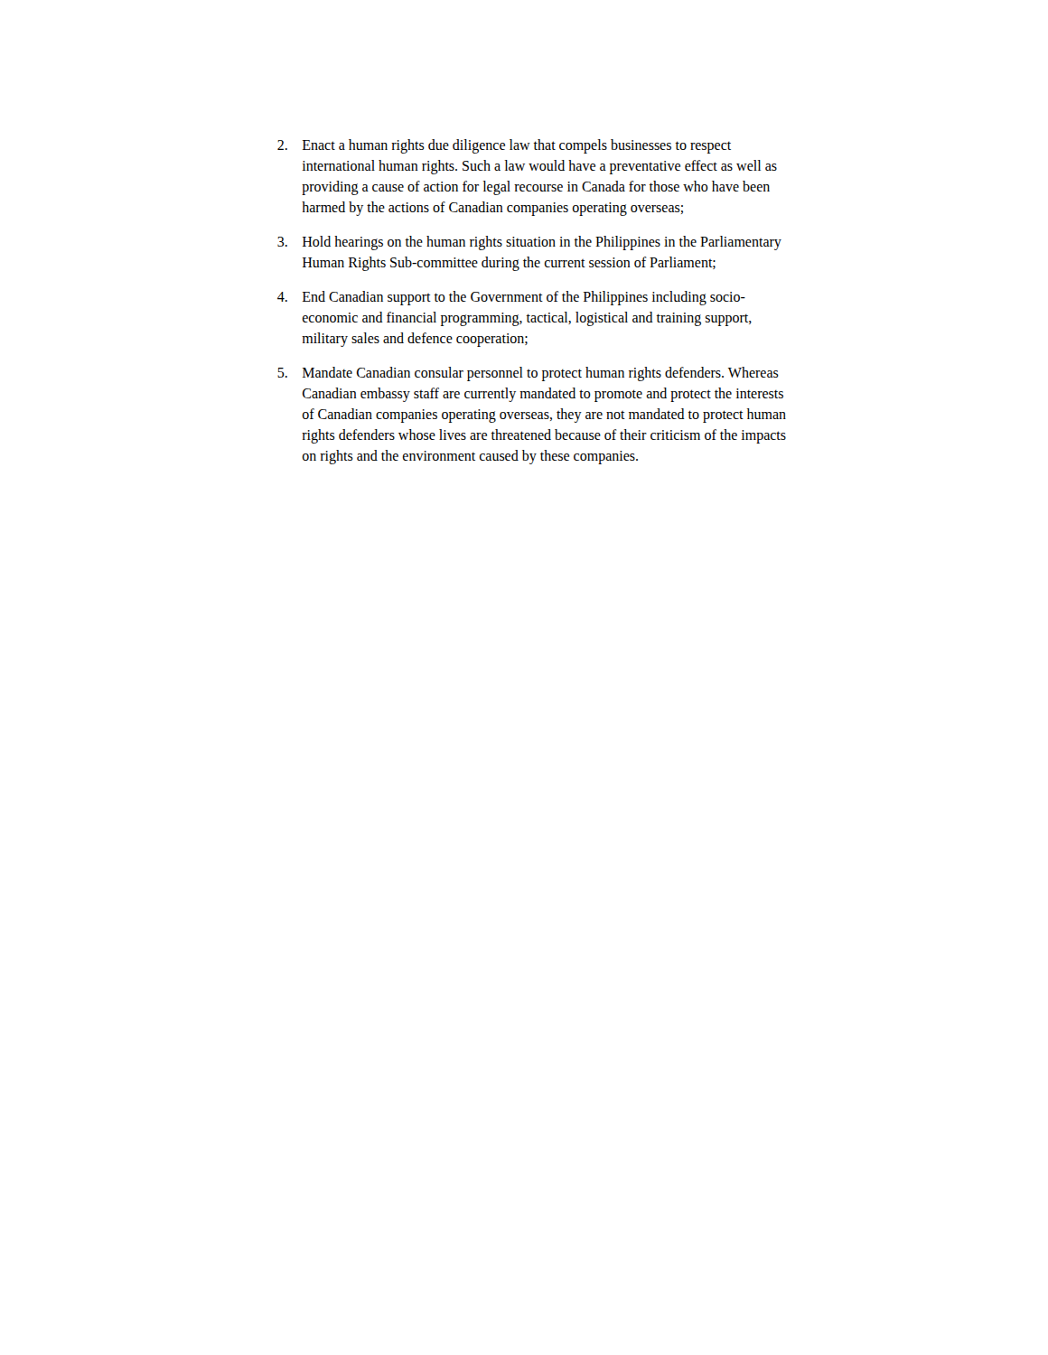Enact a human rights due diligence law that compels businesses to respect international human rights. Such a law would have a preventative effect as well as providing a cause of action for legal recourse in Canada for those who have been harmed by the actions of Canadian companies operating overseas;
Hold hearings on the human rights situation in the Philippines in the Parliamentary Human Rights Sub-committee during the current session of Parliament;
End Canadian support to the Government of the Philippines including socio-economic and financial programming, tactical, logistical and training support, military sales and defence cooperation;
Mandate Canadian consular personnel to protect human rights defenders. Whereas Canadian embassy staff are currently mandated to promote and protect the interests of Canadian companies operating overseas, they are not mandated to protect human rights defenders whose lives are threatened because of their criticism of the impacts on rights and the environment caused by these companies.